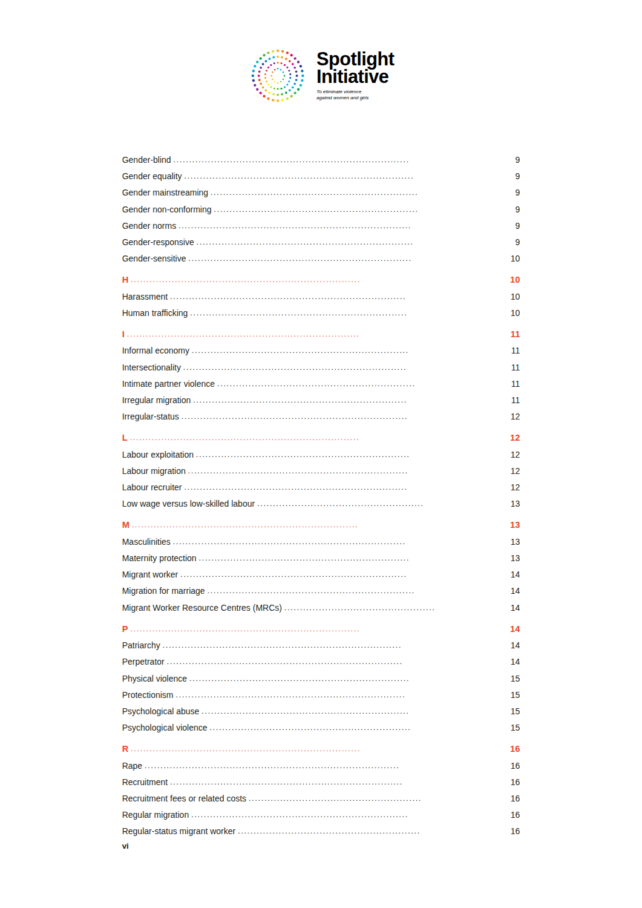Spotlight
Initiative
To eliminate violence
against women and girls
Gender-blind ........................................................................... 9
Gender equality ......................................................................... 9
Gender mainstreaming .................................................................. 9
Gender non-conforming ................................................................. 9
Gender norms .......................................................................... 9
Gender-responsive ..................................................................... 9
Gender-sensitive ....................................................................... 10
H ......................................................................... 10
Harassment ........................................................................... 10
Human trafficking ..................................................................... 10
I .......................................................................... 11
Informal economy ..................................................................... 11
Intersectionality ....................................................................... 11
Intimate partner violence ............................................................... 11
Irregular migration .................................................................... 11
Irregular-status ........................................................................ 12
L ......................................................................... 12
Labour exploitation .................................................................... 12
Labour migration ...................................................................... 12
Labour recruiter ....................................................................... 12
Low wage versus low-skilled labour ..................................................... 13
M ........................................................................ 13
Masculinities .......................................................................... 13
Maternity protection ................................................................... 13
Migrant worker ........................................................................ 14
Migration for marriage .................................................................. 14
Migrant Worker Resource Centres (MRCs) ................................................ 14
P ......................................................................... 14
Patriarchy ............................................................................ 14
Perpetrator ........................................................................... 14
Physical violence ...................................................................... 15
Protectionism ......................................................................... 15
Psychological abuse .................................................................. 15
Psychological violence ................................................................ 15
R ......................................................................... 16
Rape ................................................................................. 16
Recruitment .......................................................................... 16
Recruitment fees or related costs ....................................................... 16
Regular migration ..................................................................... 16
Regular-status migrant worker .......................................................... 16
vi